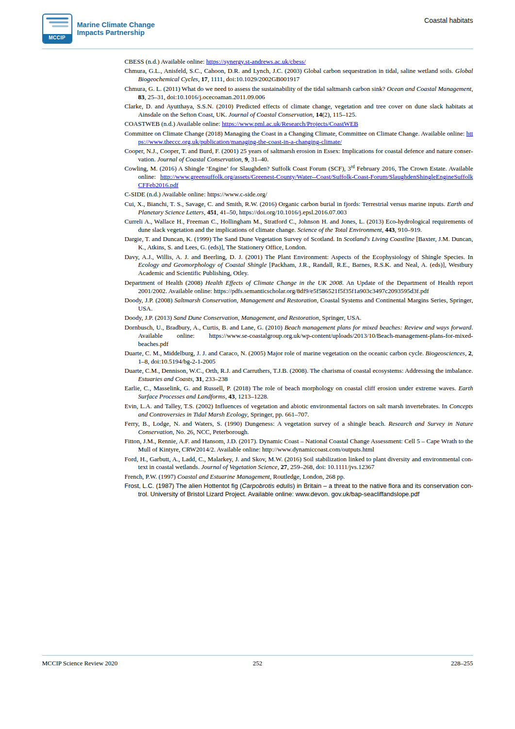MCCIP
Marine Climate Change
Impacts Partnership
Coastal habitats
CBESS (n.d.) Available online: https://synergy.st-andrews.ac.uk/cbess/
Chmura, G.L., Anisfeld, S.C., Cahoon, D.R. and Lynch, J.C. (2003) Global carbon sequestration in tidal, saline wetland soils. Global Biogeochemical Cycles, 17, 1111, doi:10.1029/2002GB001917
Chmura, G. L. (2011) What do we need to assess the sustainability of the tidal saltmarsh carbon sink? Ocean and Coastal Management, 83, 25–31, doi:10.1016/j.ocecoaman.2011.09.006
Clarke, D. and Ayutthaya, S.S.N. (2010) Predicted effects of climate change, vegetation and tree cover on dune slack habitats at Ainsdale on the Sefton Coast, UK. Journal of Coastal Conservation, 14(2), 115–125.
COASTWEB (n.d.) Available online: https://www.pml.ac.uk/Research/Projects/CoastWEB
Committee on Climate Change (2018) Managing the Coast in a Changing Climate, Committee on Climate Change. Available online: https://www.theccc.org.uk/publication/managing-the-coast-in-a-changing-climate/
Cooper, N.J., Cooper, T. and Burd, F. (2001) 25 years of saltmarsh erosion in Essex: Implications for coastal defence and nature conservation. Journal of Coastal Conservation, 9, 31–40.
Cowling, M. (2016) A Shingle ‘Engine’ for Slaughden? Suffolk Coast Forum (SCF), 3rd February 2016, The Crown Estate. Available online: http://www.greensuffolk.org/assets/Greenest-County/Water--Coast/Suffolk-Coast-Forum/SlaughdenShingleEngineSuffolkCFFeb2016.pdf
C-SIDE (n.d.) Available online: https://www.c-side.org/
Cui, X., Bianchi, T. S., Savage, C. and Smith, R.W. (2016) Organic carbon burial in fjords: Terrestrial versus marine inputs. Earth and Planetary Science Letters, 451, 41–50, https://doi.org/10.1016/j.epsl.2016.07.003
Curreli A., Wallace H., Freeman C., Hollingham M., Stratford C., Johnson H. and Jones, L. (2013) Eco-hydrological requirements of dune slack vegetation and the implications of climate change. Science of the Total Environment, 443, 910–919.
Dargie, T. and Duncan, K. (1999) The Sand Dune Vegetation Survey of Scotland. In Scotland's Living Coastline [Baxter, J.M. Duncan, K., Atkins, S. and Lees, G. (eds)], The Stationery Office, London.
Davy, A.J., Willis, A. J. and Beerling, D. J. (2001) The Plant Environment: Aspects of the Ecophysiology of Shingle Species. In Ecology and Geomorphology of Coastal Shingle [Packham, J.R., Randall, R.E., Barnes, R.S.K. and Neal, A. (eds)], Westbury Academic and Scientific Publishing, Otley.
Department of Health (2008) Health Effects of Climate Change in the UK 2008. An Update of the Department of Health report 2001/2002. Available online: https://pdfs.semanticscholar.org/8df9/e5f586521f5f35f1a903c3497c2093595d3f.pdf
Doody, J.P. (2008) Saltmarsh Conservation, Management and Restoration, Coastal Systems and Continental Margins Series, Springer, USA.
Doody, J.P. (2013) Sand Dune Conservation, Management, and Restoration, Springer, USA.
Dornbusch, U., Bradbury, A., Curtis, B. and Lane, G. (2010) Beach management plans for mixed beaches: Review and ways forward. Available online: https://www.se-coastalgroup.org.uk/wp-content/uploads/2013/10/Beach-management-plans-for-mixed-beaches.pdf
Duarte, C. M., Middelburg, J. J. and Caraco, N. (2005) Major role of marine vegetation on the oceanic carbon cycle. Biogeosciences, 2, 1–8, doi:10.5194/bg-2-1-2005
Duarte, C.M., Dennison, W.C., Orth, R.J. and Carruthers, T.J.B. (2008). The charisma of coastal ecosystems: Addressing the imbalance. Estuaries and Coasts, 31, 233–238
Earlie, C., Masselink, G. and Russell, P. (2018) The role of beach morphology on coastal cliff erosion under extreme waves. Earth Surface Processes and Landforms, 43, 1213–1228.
Evin, L.A. and Talley, T.S. (2002) Influences of vegetation and abiotic environmental factors on salt marsh invertebrates. In Concepts and Controversies in Tidal Marsh Ecology, Springer, pp. 661–707.
Ferry, B., Lodge, N. and Waters, S. (1990) Dungeness: A vegetation survey of a shingle beach. Research and Survey in Nature Conservation, No. 26, NCC, Peterborough.
Fitton, J.M., Rennie, A.F. and Hansom, J.D. (2017). Dynamic Coast – National Coastal Change Assessment: Cell 5 – Cape Wrath to the Mull of Kintyre, CRW2014/2. Available online: http://www.dynamiccoast.com/outputs.html
Ford, H., Garbutt, A., Ladd, C., Malarkey, J. and Skov, M.W. (2016) Soil stabilization linked to plant diversity and environmental context in coastal wetlands. Journal of Vegetation Science, 27, 259–268, doi: 10.1111/jvs.12367
French, P.W. (1997) Coastal and Estuarine Management, Routledge, London, 268 pp.
Frost, L.C. (1987) The alien Hottentot fig (Carpobrotis edulis) in Britain – a threat to the native flora and its conservation control. University of Bristol Lizard Project. Available online: www.devon. gov.uk/bap-seacliffandslope.pdf
MCCIP Science Review 2020
252
228–255